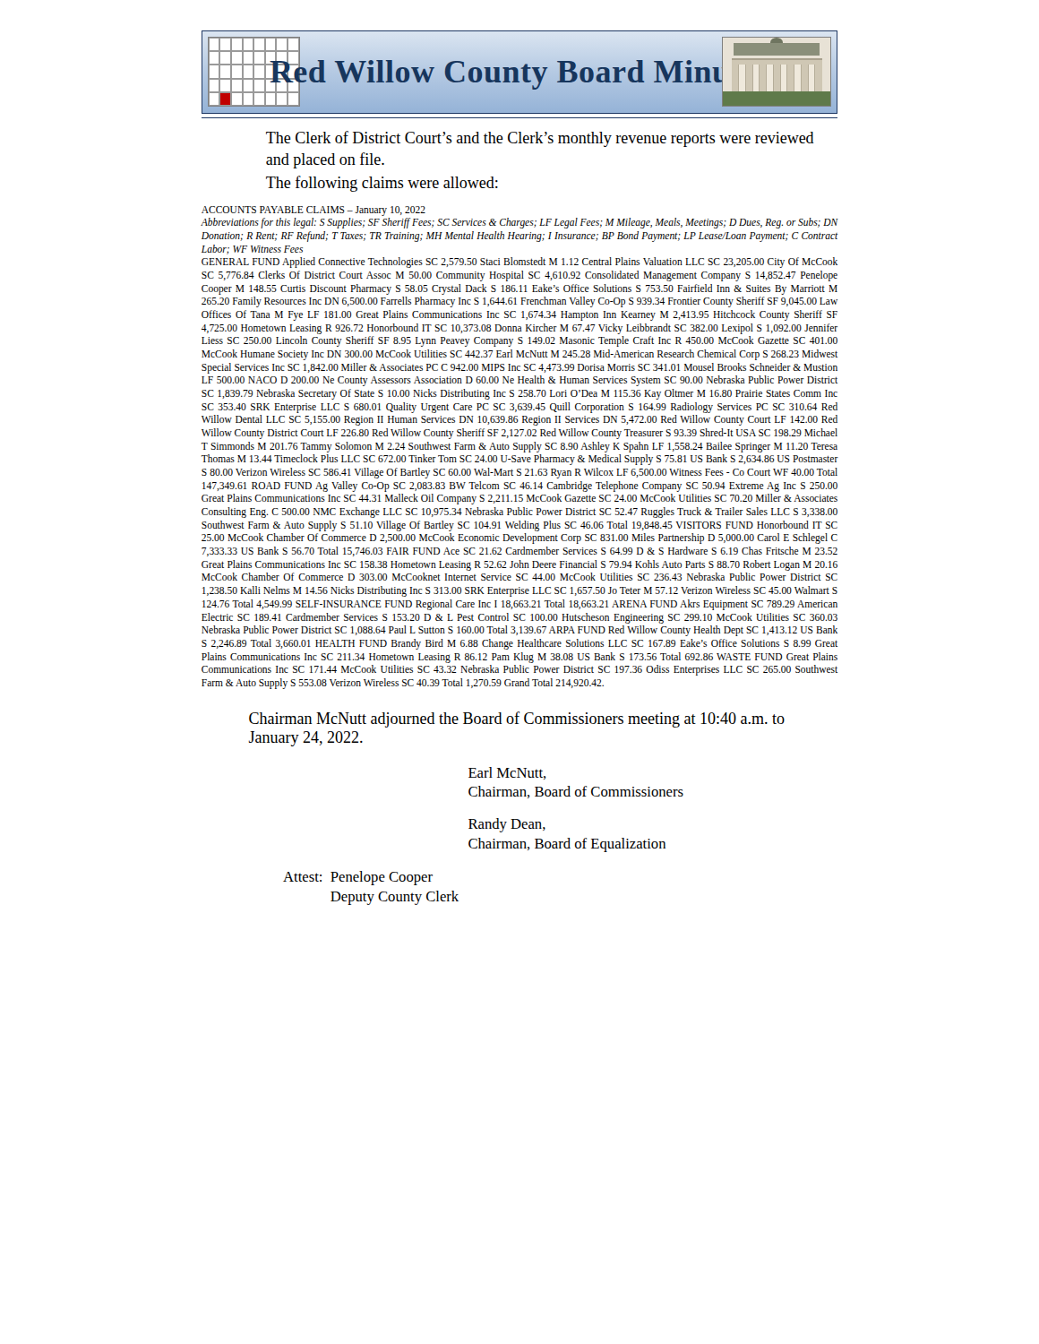Red Willow County Board Minutes
The Clerk of District Court’s and the Clerk’s monthly revenue reports were reviewed and placed on file.
The following claims were allowed:
ACCOUNTS PAYABLE CLAIMS – January 10, 2022
Abbreviations for this legal: S Supplies; SF Sheriff Fees; SC Services & Charges; LF Legal Fees; M Mileage, Meals, Meetings; D Dues, Reg. or Subs; DN Donation; R Rent; RF Refund; T Taxes; TR Training; MH Mental Health Hearing; I Insurance; BP Bond Payment; LP Lease/Loan Payment; C Contract Labor; WF Witness Fees
GENERAL FUND Applied Connective Technologies SC 2,579.50 Staci Blomstedt M 1.12 Central Plains Valuation LLC SC 23,205.00 City Of McCook SC 5,776.84 Clerks Of District Court Assoc M 50.00 Community Hospital SC 4,610.92 Consolidated Management Company S 14,852.47 Penelope Cooper M 148.55 Curtis Discount Pharmacy S 58.05 Crystal Dack S 186.11 Eake’s Office Solutions S 753.50 Fairfield Inn & Suites By Marriott M 265.20 Family Resources Inc DN 6,500.00 Farrells Pharmacy Inc S 1,644.61 Frenchman Valley Co-Op S 939.34 Frontier County Sheriff SF 9,045.00 Law Offices Of Tana M Fye LF 181.00 Great Plains Communications Inc SC 1,674.34 Hampton Inn Kearney M 2,413.95 Hitchcock County Sheriff SF 4,725.00 Hometown Leasing R 926.72 Honorbound IT SC 10,373.08 Donna Kircher M 67.47 Vicky Leibbrandt SC 382.00 Lexipol S 1,092.00 Jennifer Liess SC 250.00 Lincoln County Sheriff SF 8.95 Lynn Peavey Company S 149.02 Masonic Temple Craft Inc R 450.00 McCook Gazette SC 401.00 McCook Humane Society Inc DN 300.00 McCook Utilities SC 442.37 Earl McNutt M 245.28 Mid-American Research Chemical Corp S 268.23 Midwest Special Services Inc SC 1,842.00 Miller & Associates PC C 942.00 MIPS Inc SC 4,473.99 Dorisa Morris SC 341.01 Mousel Brooks Schneider & Mustion LF 500.00 NACO D 200.00 Ne County Assessors Association D 60.00 Ne Health & Human Services System SC 90.00 Nebraska Public Power District SC 1,839.79 Nebraska Secretary Of State S 10.00 Nicks Distributing Inc S 258.70 Lori O’Dea M 115.36 Kay Oltmer M 16.80 Prairie States Comm Inc SC 353.40 SRK Enterprise LLC S 680.01 Quality Urgent Care PC SC 3,639.45 Quill Corporation S 164.99 Radiology Services PC SC 310.64 Red Willow Dental LLC SC 5,155.00 Region II Human Services DN 10,639.86 Region II Services DN 5,472.00 Red Willow County Court LF 142.00 Red Willow County District Court LF 226.80 Red Willow County Sheriff SF 2,127.02 Red Willow County Treasurer S 93.39 Shred-It USA SC 198.29 Michael T Simmonds M 201.76 Tammy Solomon M 2.24 Southwest Farm & Auto Supply SC 8.90 Ashley K Spahn LF 1,558.24 Bailee Springer M 11.20 Teresa Thomas M 13.44 Timeclock Plus LLC SC 672.00 Tinker Tom SC 24.00 U-Save Pharmacy & Medical Supply S 75.81 US Bank S 2,634.86 US Postmaster S 80.00 Verizon Wireless SC 586.41 Village Of Bartley SC 60.00 Wal-Mart S 21.63 Ryan R Wilcox LF 6,500.00 Witness Fees - Co Court WF 40.00 Total 147,349.61 ROAD FUND Ag Valley Co-Op SC 2,083.83 BW Telcom SC 46.14 Cambridge Telephone Company SC 50.94 Extreme Ag Inc S 250.00 Great Plains Communications Inc SC 44.31 Malleck Oil Company S 2,211.15 McCook Gazette SC 24.00 McCook Utilities SC 70.20 Miller & Associates Consulting Eng. C 500.00 NMC Exchange LLC SC 10,975.34 Nebraska Public Power District SC 52.47 Ruggles Truck & Trailer Sales LLC S 3,338.00 Southwest Farm & Auto Supply S 51.10 Village Of Bartley SC 104.91 Welding Plus SC 46.06 Total 19,848.45 VISITORS FUND Honorbound IT SC 25.00 McCook Chamber Of Commerce D 2,500.00 McCook Economic Development Corp SC 831.00 Miles Partnership D 5,000.00 Carol E Schlegel C 7,333.33 US Bank S 56.70 Total 15,746.03 FAIR FUND Ace SC 21.62 Cardmember Services S 64.99 D & S Hardware S 6.19 Chas Fritsche M 23.52 Great Plains Communications Inc SC 158.38 Hometown Leasing R 52.62 John Deere Financial S 79.94 Kohls Auto Parts S 88.70 Robert Logan M 20.16 McCook Chamber Of Commerce D 303.00 McCooknet Internet Service SC 44.00 McCook Utilities SC 236.43 Nebraska Public Power District SC 1,238.50 Kalli Nelms M 14.56 Nicks Distributing Inc S 313.00 SRK Enterprise LLC SC 1,657.50 Jo Teter M 57.12 Verizon Wireless SC 45.00 Walmart S 124.76 Total 4,549.99 SELF-INSURANCE FUND Regional Care Inc I 18,663.21 Total 18,663.21 ARENA FUND Akrs Equipment SC 789.29 American Electric SC 189.41 Cardmember Services S 153.20 D & L Pest Control SC 100.00 Hutscheson Engineering SC 299.10 McCook Utilities SC 360.03 Nebraska Public Power District SC 1,088.64 Paul L Sutton S 160.00 Total 3,139.67 ARPA FUND Red Willow County Health Dept SC 1,413.12 US Bank S 2,246.89 Total 3,660.01 HEALTH FUND Brandy Bird M 6.88 Change Healthcare Solutions LLC SC 167.89 Eake’s Office Solutions S 8.99 Great Plains Communications Inc SC 211.34 Hometown Leasing R 86.12 Pam Klug M 38.08 US Bank S 173.56 Total 692.86 WASTE FUND Great Plains Communications Inc SC 171.44 McCook Utilities SC 43.32 Nebraska Public Power District SC 197.36 Odiss Enterprises LLC SC 265.00 Southwest Farm & Auto Supply S 553.08 Verizon Wireless SC 40.39 Total 1,270.59 Grand Total 214,920.42.
Chairman McNutt adjourned the Board of Commissioners meeting at 10:40 a.m. to January 24, 2022.
Earl McNutt,
Chairman, Board of Commissioners
Randy Dean,
Chairman, Board of Equalization
Attest: Penelope Cooper
Deputy County Clerk